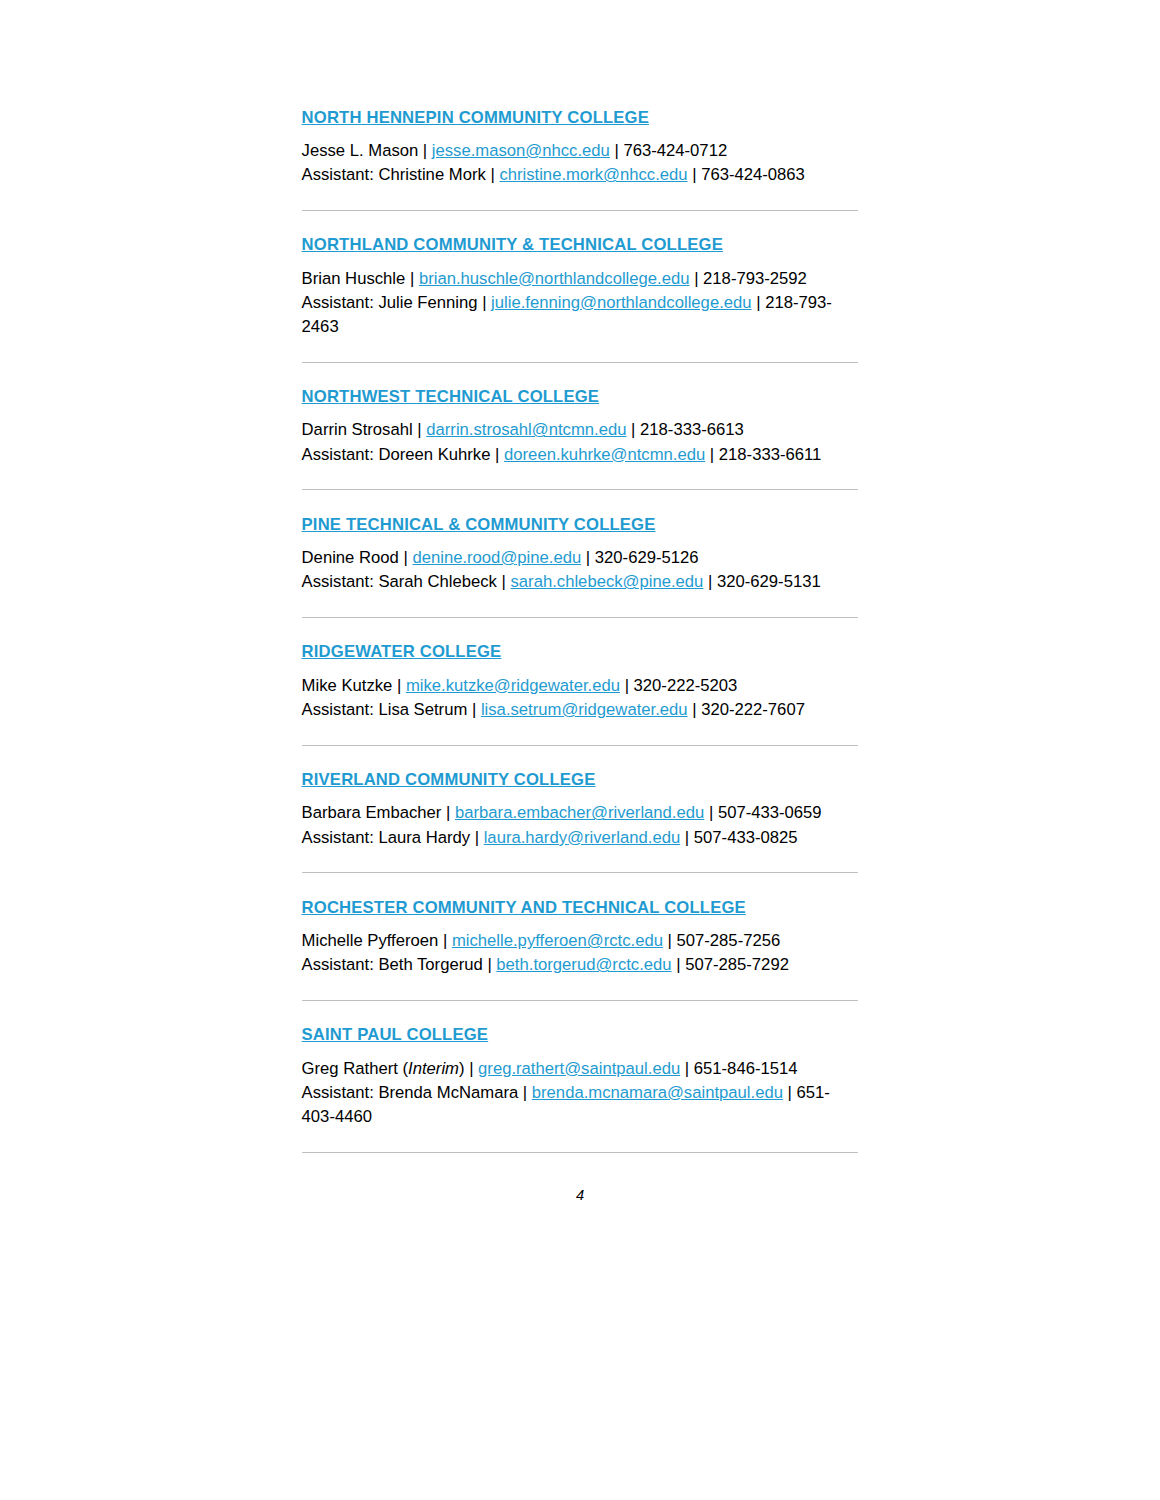North Hennepin Community College
Jesse L. Mason | jesse.mason@nhcc.edu | 763-424-0712
Assistant: Christine Mork | christine.mork@nhcc.edu | 763-424-0863
Northland Community & Technical College
Brian Huschle | brian.huschle@northlandcollege.edu | 218-793-2592
Assistant: Julie Fenning | julie.fenning@northlandcollege.edu | 218-793-2463
Northwest Technical College
Darrin Strosahl | darrin.strosahl@ntcmn.edu | 218-333-6613
Assistant: Doreen Kuhrke | doreen.kuhrke@ntcmn.edu | 218-333-6611
Pine Technical & Community College
Denine Rood | denine.rood@pine.edu | 320-629-5126
Assistant: Sarah Chlebeck | sarah.chlebeck@pine.edu | 320-629-5131
Ridgewater College
Mike Kutzke | mike.kutzke@ridgewater.edu | 320-222-5203
Assistant: Lisa Setrum | lisa.setrum@ridgewater.edu | 320-222-7607
Riverland Community College
Barbara Embacher | barbara.embacher@riverland.edu | 507-433-0659
Assistant: Laura Hardy | laura.hardy@riverland.edu | 507-433-0825
Rochester Community and Technical College
Michelle Pyfferoen | michelle.pyfferoen@rctc.edu | 507-285-7256
Assistant: Beth Torgerud | beth.torgerud@rctc.edu | 507-285-7292
Saint Paul College
Greg Rathert (Interim) | greg.rathert@saintpaul.edu | 651-846-1514
Assistant: Brenda McNamara | brenda.mcnamara@saintpaul.edu | 651-403-4460
4